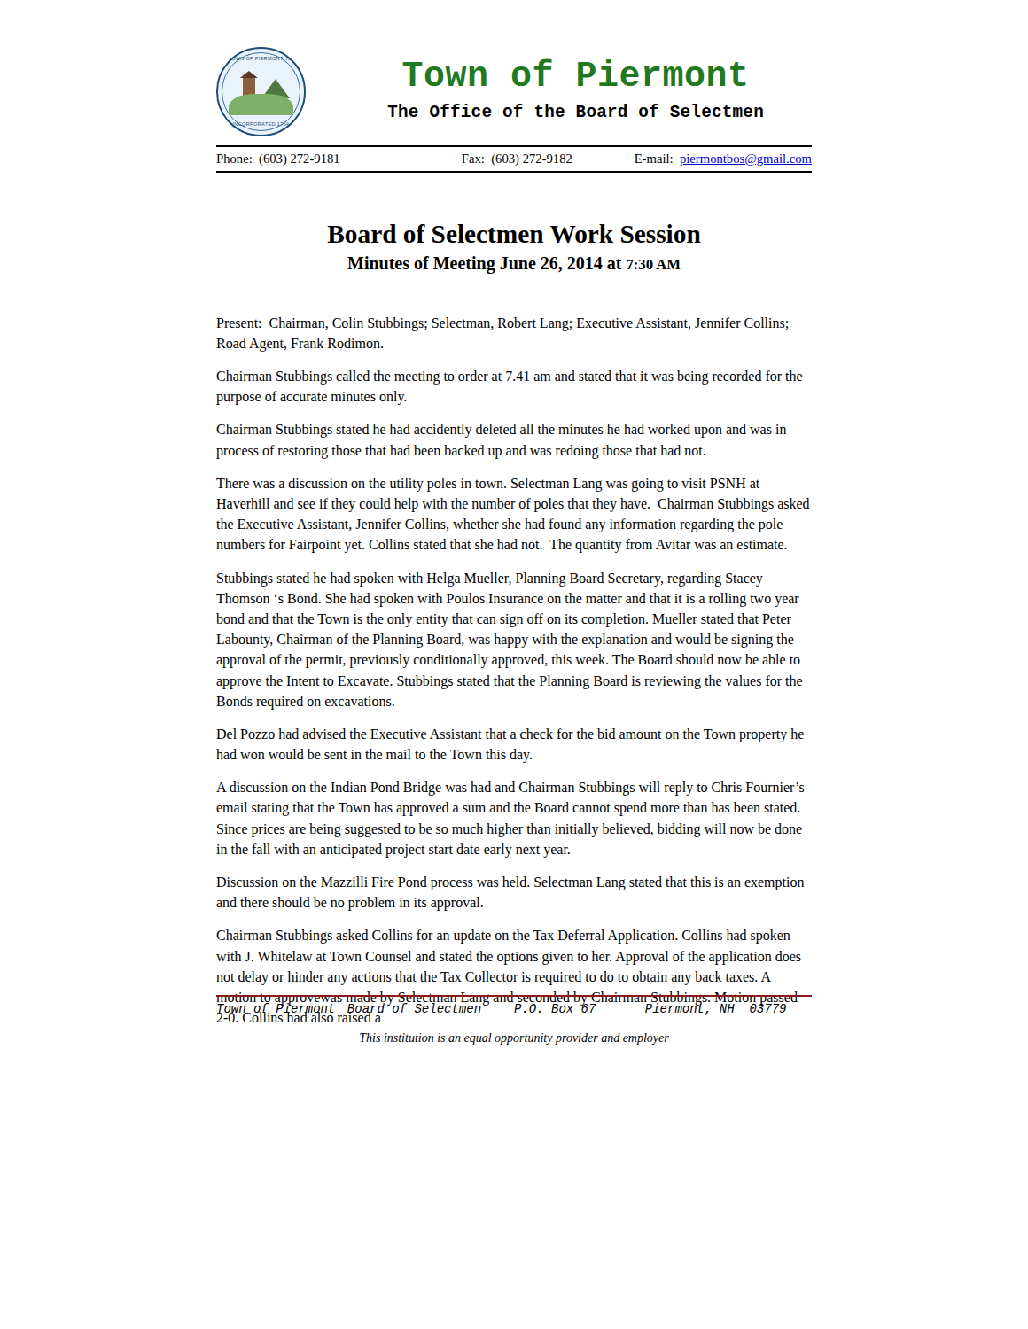TOWN OF PIERMONT, NH
INCORPORATED 1764
Town of Piermont
The Office of the Board of Selectmen
Phone: (603) 272-9181
Fax: (603) 272-9182
E-mail: piermontbos@gmail.com
Board of Selectmen Work Session
Minutes of Meeting June 26, 2014 at 7:30 AM
Present: Chairman, Colin Stubbings; Selectman, Robert Lang; Executive Assistant, Jennifer Collins; Road Agent, Frank Rodimon.
Chairman Stubbings called the meeting to order at 7.41 am and stated that it was being recorded for the purpose of accurate minutes only.
Chairman Stubbings stated he had accidently deleted all the minutes he had worked upon and was in process of restoring those that had been backed up and was redoing those that had not.
There was a discussion on the utility poles in town. Selectman Lang was going to visit PSNH at Haverhill and see if they could help with the number of poles that they have. Chairman Stubbings asked the Executive Assistant, Jennifer Collins, whether she had found any information regarding the pole numbers for Fairpoint yet. Collins stated that she had not. The quantity from Avitar was an estimate.
Stubbings stated he had spoken with Helga Mueller, Planning Board Secretary, regarding Stacey Thomson ‘s Bond. She had spoken with Poulos Insurance on the matter and that it is a rolling two year bond and that the Town is the only entity that can sign off on its completion. Mueller stated that Peter Labounty, Chairman of the Planning Board, was happy with the explanation and would be signing the approval of the permit, previously conditionally approved, this week. The Board should now be able to approve the Intent to Excavate. Stubbings stated that the Planning Board is reviewing the values for the Bonds required on excavations.
Del Pozzo had advised the Executive Assistant that a check for the bid amount on the Town property he had won would be sent in the mail to the Town this day.
A discussion on the Indian Pond Bridge was had and Chairman Stubbings will reply to Chris Fournier’s email stating that the Town has approved a sum and the Board cannot spend more than has been stated. Since prices are being suggested to be so much higher than initially believed, bidding will now be done in the fall with an anticipated project start date early next year.
Discussion on the Mazzilli Fire Pond process was held. Selectman Lang stated that this is an exemption and there should be no problem in its approval.
Chairman Stubbings asked Collins for an update on the Tax Deferral Application. Collins had spoken with J. Whitelaw at Town Counsel and stated the options given to her. Approval of the application does not delay or hinder any actions that the Tax Collector is required to do to obtain any back taxes. A motion to approvewas made by Selectman Lang and seconded by Chairman Stubbings. Motion passed 2-0. Collins had also raised a
Town of Piermont
Board of Selectmen
P.O. Box 67
Piermont, NH 03779
This institution is an equal opportunity provider and employer